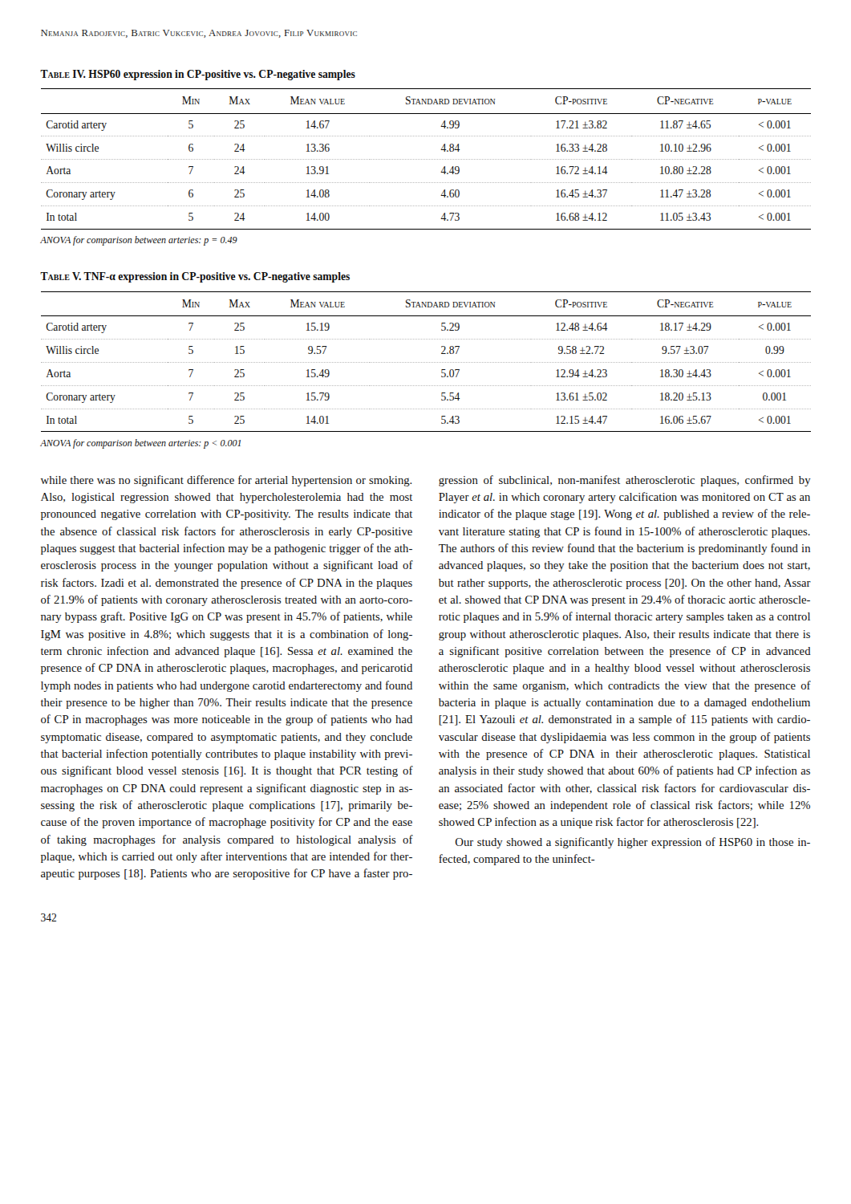Nemanja Radojevic, Batric Vukcevic, Andrea Jovovic, Filip Vukmirovic
Table IV. HSP60 expression in CP-positive vs. CP-negative samples
| | Min | Max | Mean value | Standard deviation | CP-positive | CP-negative | p-value |
| --- | --- | --- | --- | --- | --- | --- | --- |
| Carotid artery | 5 | 25 | 14.67 | 4.99 | 17.21 ±3.82 | 11.87 ±4.65 | < 0.001 |
| Willis circle | 6 | 24 | 13.36 | 4.84 | 16.33 ±4.28 | 10.10 ±2.96 | < 0.001 |
| Aorta | 7 | 24 | 13.91 | 4.49 | 16.72 ±4.14 | 10.80 ±2.28 | < 0.001 |
| Coronary artery | 6 | 25 | 14.08 | 4.60 | 16.45 ±4.37 | 11.47 ±3.28 | < 0.001 |
| In total | 5 | 24 | 14.00 | 4.73 | 16.68 ±4.12 | 11.05 ±3.43 | < 0.001 |
ANOVA for comparison between arteries: p = 0.49
Table V. TNF-α expression in CP-positive vs. CP-negative samples
| | Min | Max | Mean value | Standard deviation | CP-positive | CP-negative | p-value |
| --- | --- | --- | --- | --- | --- | --- | --- |
| Carotid artery | 7 | 25 | 15.19 | 5.29 | 12.48 ±4.64 | 18.17 ±4.29 | < 0.001 |
| Willis circle | 5 | 15 | 9.57 | 2.87 | 9.58 ±2.72 | 9.57 ±3.07 | 0.99 |
| Aorta | 7 | 25 | 15.49 | 5.07 | 12.94 ±4.23 | 18.30 ±4.43 | < 0.001 |
| Coronary artery | 7 | 25 | 15.79 | 5.54 | 13.61 ±5.02 | 18.20 ±5.13 | 0.001 |
| In total | 5 | 25 | 14.01 | 5.43 | 12.15 ±4.47 | 16.06 ±5.67 | < 0.001 |
ANOVA for comparison between arteries: p < 0.001
while there was no significant difference for arterial hypertension or smoking. Also, logistical regression showed that hypercholesterolemia had the most pronounced negative correlation with CP-positivity. The results indicate that the absence of classical risk factors for atherosclerosis in early CP-positive plaques suggest that bacterial infection may be a pathogenic trigger of the atherosclerosis process in the younger population without a significant load of risk factors. Izadi et al. demonstrated the presence of CP DNA in the plaques of 21.9% of patients with coronary atherosclerosis treated with an aorto-coronary bypass graft. Positive IgG on CP was present in 45.7% of patients, while IgM was positive in 4.8%; which suggests that it is a combination of long-term chronic infection and advanced plaque [16]. Sessa et al. examined the presence of CP DNA in atherosclerotic plaques, macrophages, and pericarotid lymph nodes in patients who had undergone carotid endarterectomy and found their presence to be higher than 70%. Their results indicate that the presence of CP in macrophages was more noticeable in the group of patients who had symptomatic disease, compared to asymptomatic patients, and they conclude that bacterial infection potentially contributes to plaque instability with previous significant blood vessel stenosis [16]. It is thought that PCR testing of macrophages on CP DNA could represent a significant diagnostic step in assessing the risk of atherosclerotic plaque complications [17], primarily because of the proven importance of macrophage positivity for CP and the ease of taking macrophages for analysis compared to histological analysis of plaque, which is carried out only after interventions that are intended for therapeutic purposes [18]. Patients who are seropositive for CP have a faster progression of subclinical, non-manifest atherosclerotic plaques, confirmed by Player et al. in which coronary artery calcification was monitored on CT as an indicator of the plaque stage [19]. Wong et al. published a review of the relevant literature stating that CP is found in 15-100% of atherosclerotic plaques. The authors of this review found that the bacterium is predominantly found in advanced plaques, so they take the position that the bacterium does not start, but rather supports, the atherosclerotic process [20]. On the other hand, Assar et al. showed that CP DNA was present in 29.4% of thoracic aortic atherosclerotic plaques and in 5.9% of internal thoracic artery samples taken as a control group without atherosclerotic plaques. Also, their results indicate that there is a significant positive correlation between the presence of CP in advanced atherosclerotic plaque and in a healthy blood vessel without atherosclerosis within the same organism, which contradicts the view that the presence of bacteria in plaque is actually contamination due to a damaged endothelium [21]. El Yazouli et al. demonstrated in a sample of 115 patients with cardiovascular disease that dyslipidaemia was less common in the group of patients with the presence of CP DNA in their atherosclerotic plaques. Statistical analysis in their study showed that about 60% of patients had CP infection as an associated factor with other, classical risk factors for cardiovascular disease; 25% showed an independent role of classical risk factors; while 12% showed CP infection as a unique risk factor for atherosclerosis [22].
Our study showed a significantly higher expression of HSP60 in those infected, compared to the uninfect-
342